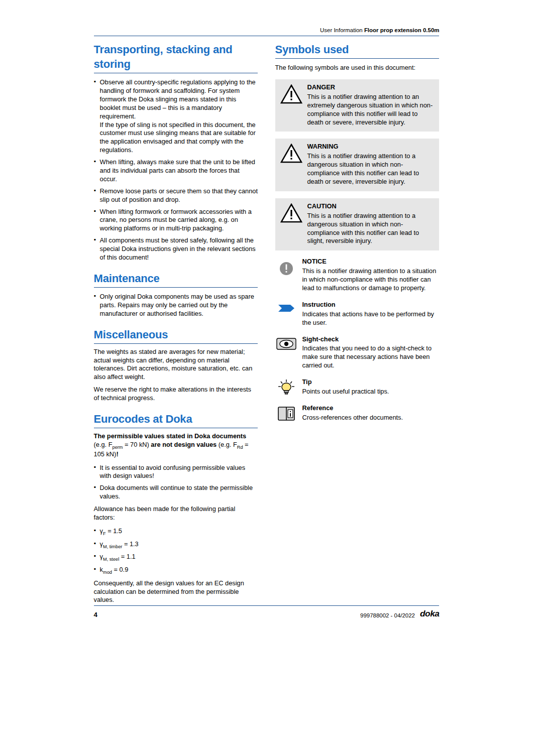User Information Floor prop extension 0.50m
Transporting, stacking and storing
Observe all country-specific regulations applying to the handling of formwork and scaffolding. For system formwork the Doka slinging means stated in this booklet must be used – this is a mandatory requirement.
If the type of sling is not specified in this document, the customer must use slinging means that are suitable for the application envisaged and that comply with the regulations.
When lifting, always make sure that the unit to be lifted and its individual parts can absorb the forces that occur.
Remove loose parts or secure them so that they cannot slip out of position and drop.
When lifting formwork or formwork accessories with a crane, no persons must be carried along, e.g. on working platforms or in multi-trip packaging.
All components must be stored safely, following all the special Doka instructions given in the relevant sections of this document!
Maintenance
Only original Doka components may be used as spare parts. Repairs may only be carried out by the manufacturer or authorised facilities.
Miscellaneous
The weights as stated are averages for new material; actual weights can differ, depending on material tolerances. Dirt accretions, moisture saturation, etc. can also affect weight.
We reserve the right to make alterations in the interests of technical progress.
Eurocodes at Doka
The permissible values stated in Doka documents (e.g. Fperm = 70 kN) are not design values (e.g. FRd = 105 kN)!
It is essential to avoid confusing permissible values with design values!
Doka documents will continue to state the permissible values.
Allowance has been made for the following partial factors:
γF = 1.5
γM, timber = 1.3
γM, steel = 1.1
kmod = 0.9
Consequently, all the design values for an EC design calculation can be determined from the permissible values.
Symbols used
The following symbols are used in this document:
DANGER
This is a notifier drawing attention to an extremely dangerous situation in which non-compliance with this notifier will lead to death or severe, irreversible injury.
WARNING
This is a notifier drawing attention to a dangerous situation in which non-compliance with this notifier can lead to death or severe, irreversible injury.
CAUTION
This is a notifier drawing attention to a dangerous situation in which non-compliance with this notifier can lead to slight, reversible injury.
NOTICE
This is a notifier drawing attention to a situation in which non-compliance with this notifier can lead to malfunctions or damage to property.
Instruction
Indicates that actions have to be performed by the user.
Sight-check
Indicates that you need to do a sight-check to make sure that necessary actions have been carried out.
Tip
Points out useful practical tips.
Reference
Cross-references other documents.
4
999788002 - 04/2022
doka